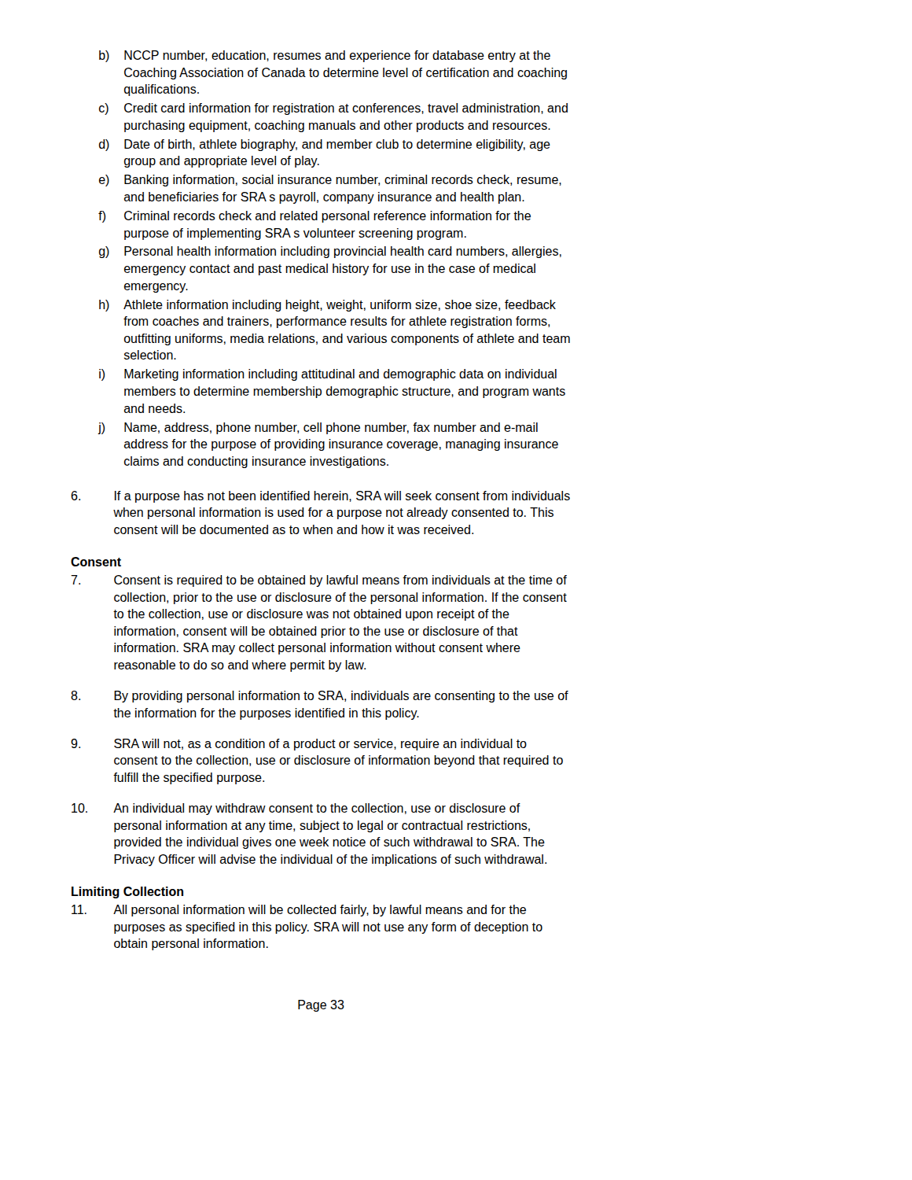b) NCCP number, education, resumes and experience for database entry at the Coaching Association of Canada to determine level of certification and coaching qualifications.
c) Credit card information for registration at conferences, travel administration, and purchasing equipment, coaching manuals and other products and resources.
d) Date of birth, athlete biography, and member club to determine eligibility, age group and appropriate level of play.
e) Banking information, social insurance number, criminal records check, resume, and beneficiaries for SRA s payroll, company insurance and health plan.
f) Criminal records check and related personal reference information for the purpose of implementing SRA s volunteer screening program.
g) Personal health information including provincial health card numbers, allergies, emergency contact and past medical history for use in the case of medical emergency.
h) Athlete information including height, weight, uniform size, shoe size, feedback from coaches and trainers, performance results for athlete registration forms, outfitting uniforms, media relations, and various components of athlete and team selection.
i) Marketing information including attitudinal and demographic data on individual members to determine membership demographic structure, and program wants and needs.
j) Name, address, phone number, cell phone number, fax number and e-mail address for the purpose of providing insurance coverage, managing insurance claims and conducting insurance investigations.
6. If a purpose has not been identified herein, SRA will seek consent from individuals when personal information is used for a purpose not already consented to. This consent will be documented as to when and how it was received.
Consent
7. Consent is required to be obtained by lawful means from individuals at the time of collection, prior to the use or disclosure of the personal information. If the consent to the collection, use or disclosure was not obtained upon receipt of the information, consent will be obtained prior to the use or disclosure of that information. SRA may collect personal information without consent where reasonable to do so and where permit by law.
8. By providing personal information to SRA, individuals are consenting to the use of the information for the purposes identified in this policy.
9. SRA will not, as a condition of a product or service, require an individual to consent to the collection, use or disclosure of information beyond that required to fulfill the specified purpose.
10. An individual may withdraw consent to the collection, use or disclosure of personal information at any time, subject to legal or contractual restrictions, provided the individual gives one week notice of such withdrawal to SRA. The Privacy Officer will advise the individual of the implications of such withdrawal.
Limiting Collection
11. All personal information will be collected fairly, by lawful means and for the purposes as specified in this policy. SRA will not use any form of deception to obtain personal information.
Page 33